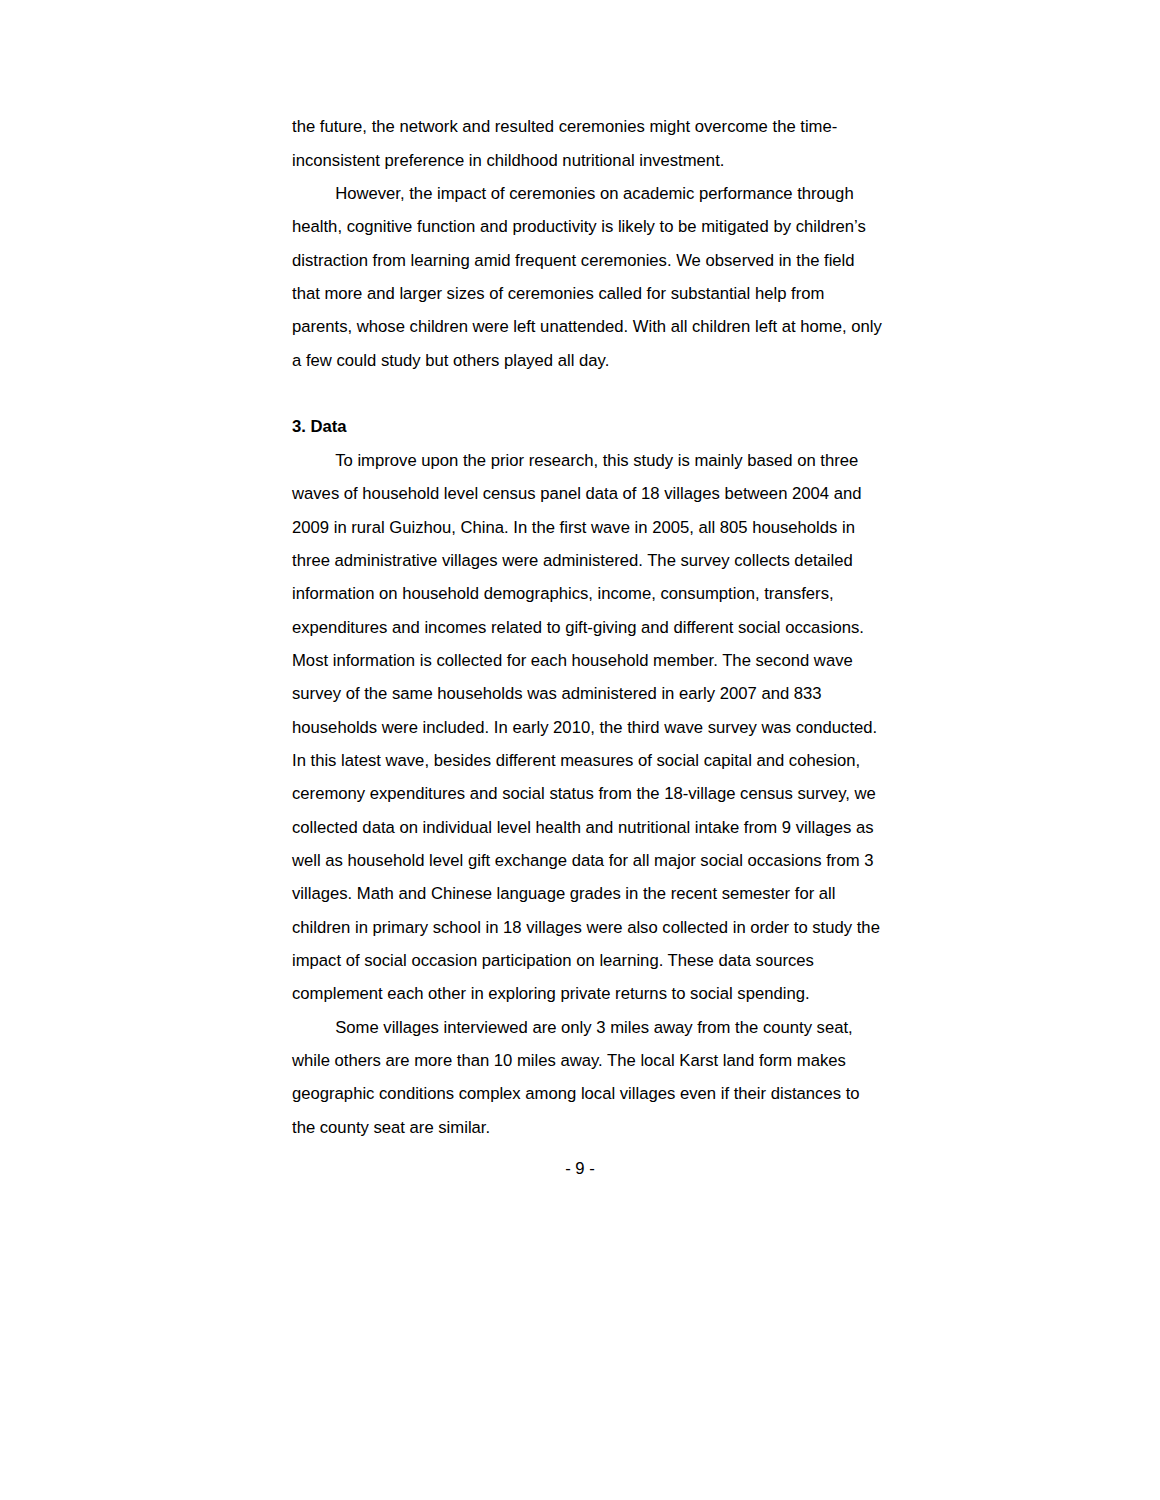the future, the network and resulted ceremonies might overcome the time-inconsistent preference in childhood nutritional investment.
However, the impact of ceremonies on academic performance through health, cognitive function and productivity is likely to be mitigated by children’s distraction from learning amid frequent ceremonies. We observed in the field that more and larger sizes of ceremonies called for substantial help from parents, whose children were left unattended. With all children left at home, only a few could study but others played all day.
3. Data
To improve upon the prior research, this study is mainly based on three waves of household level census panel data of 18 villages between 2004 and 2009 in rural Guizhou, China. In the first wave in 2005, all 805 households in three administrative villages were administered. The survey collects detailed information on household demographics, income, consumption, transfers, expenditures and incomes related to gift-giving and different social occasions. Most information is collected for each household member. The second wave survey of the same households was administered in early 2007 and 833 households were included. In early 2010, the third wave survey was conducted. In this latest wave, besides different measures of social capital and cohesion, ceremony expenditures and social status from the 18-village census survey, we collected data on individual level health and nutritional intake from 9 villages as well as household level gift exchange data for all major social occasions from 3 villages. Math and Chinese language grades in the recent semester for all children in primary school in 18 villages were also collected in order to study the impact of social occasion participation on learning. These data sources complement each other in exploring private returns to social spending.
Some villages interviewed are only 3 miles away from the county seat, while others are more than 10 miles away. The local Karst land form makes geographic conditions complex among local villages even if their distances to the county seat are similar.
- 9 -